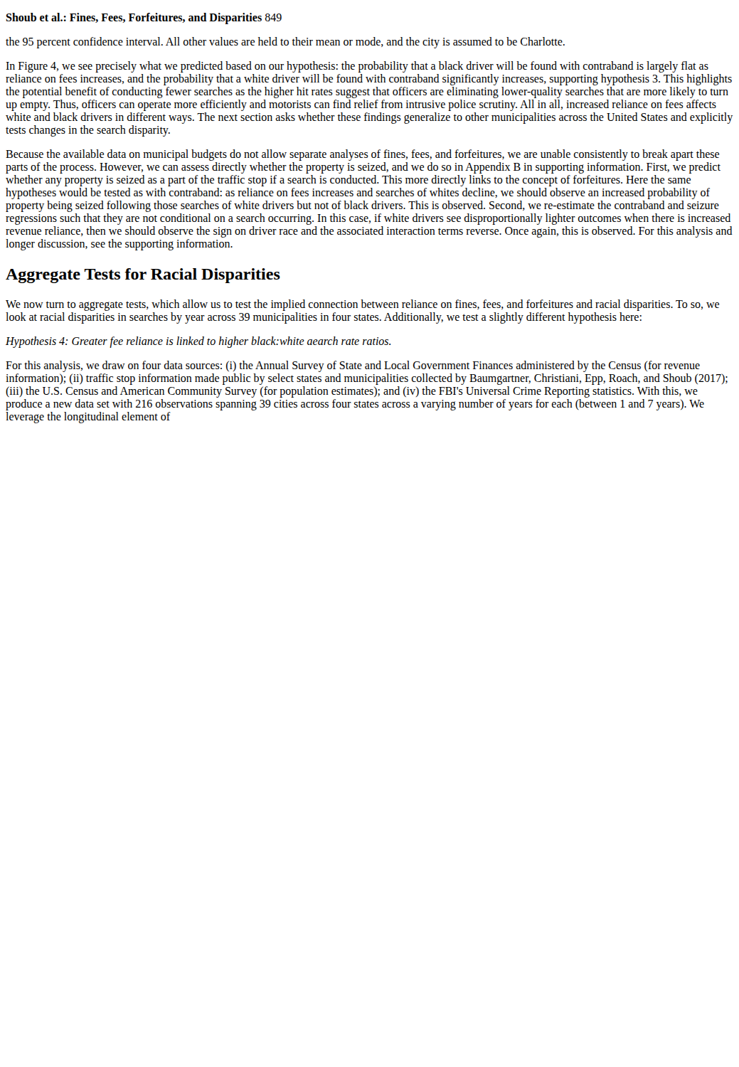Shoub et al.: Fines, Fees, Forfeitures, and Disparities 849
the 95 percent confidence interval. All other values are held to their mean or mode, and the city is assumed to be Charlotte.
In Figure 4, we see precisely what we predicted based on our hypothesis: the probability that a black driver will be found with contraband is largely flat as reliance on fees increases, and the probability that a white driver will be found with contraband significantly increases, supporting hypothesis 3. This highlights the potential benefit of conducting fewer searches as the higher hit rates suggest that officers are eliminating lower-quality searches that are more likely to turn up empty. Thus, officers can operate more efficiently and motorists can find relief from intrusive police scrutiny. All in all, increased reliance on fees affects white and black drivers in different ways. The next section asks whether these findings generalize to other municipalities across the United States and explicitly tests changes in the search disparity.
Because the available data on municipal budgets do not allow separate analyses of fines, fees, and forfeitures, we are unable consistently to break apart these parts of the process. However, we can assess directly whether the property is seized, and we do so in Appendix B in supporting information. First, we predict whether any property is seized as a part of the traffic stop if a search is conducted. This more directly links to the concept of forfeitures. Here the same hypotheses would be tested as with contraband: as reliance on fees increases and searches of whites decline, we should observe an increased probability of property being seized following those searches of white drivers but not of black drivers. This is observed. Second, we re-estimate the contraband and seizure regressions such that they are not conditional on a search occurring. In this case, if white drivers see disproportionally lighter outcomes when there is increased revenue reliance, then we should observe the sign on driver race and the associated interaction terms reverse. Once again, this is observed. For this analysis and longer discussion, see the supporting information.
Aggregate Tests for Racial Disparities
We now turn to aggregate tests, which allow us to test the implied connection between reliance on fines, fees, and forfeitures and racial disparities. To so, we look at racial disparities in searches by year across 39 municipalities in four states. Additionally, we test a slightly different hypothesis here:
Hypothesis 4: Greater fee reliance is linked to higher black:white aearch rate ratios.
For this analysis, we draw on four data sources: (i) the Annual Survey of State and Local Government Finances administered by the Census (for revenue information); (ii) traffic stop information made public by select states and municipalities collected by Baumgartner, Christiani, Epp, Roach, and Shoub (2017); (iii) the U.S. Census and American Community Survey (for population estimates); and (iv) the FBI's Universal Crime Reporting statistics. With this, we produce a new data set with 216 observations spanning 39 cities across four states across a varying number of years for each (between 1 and 7 years). We leverage the longitudinal element of